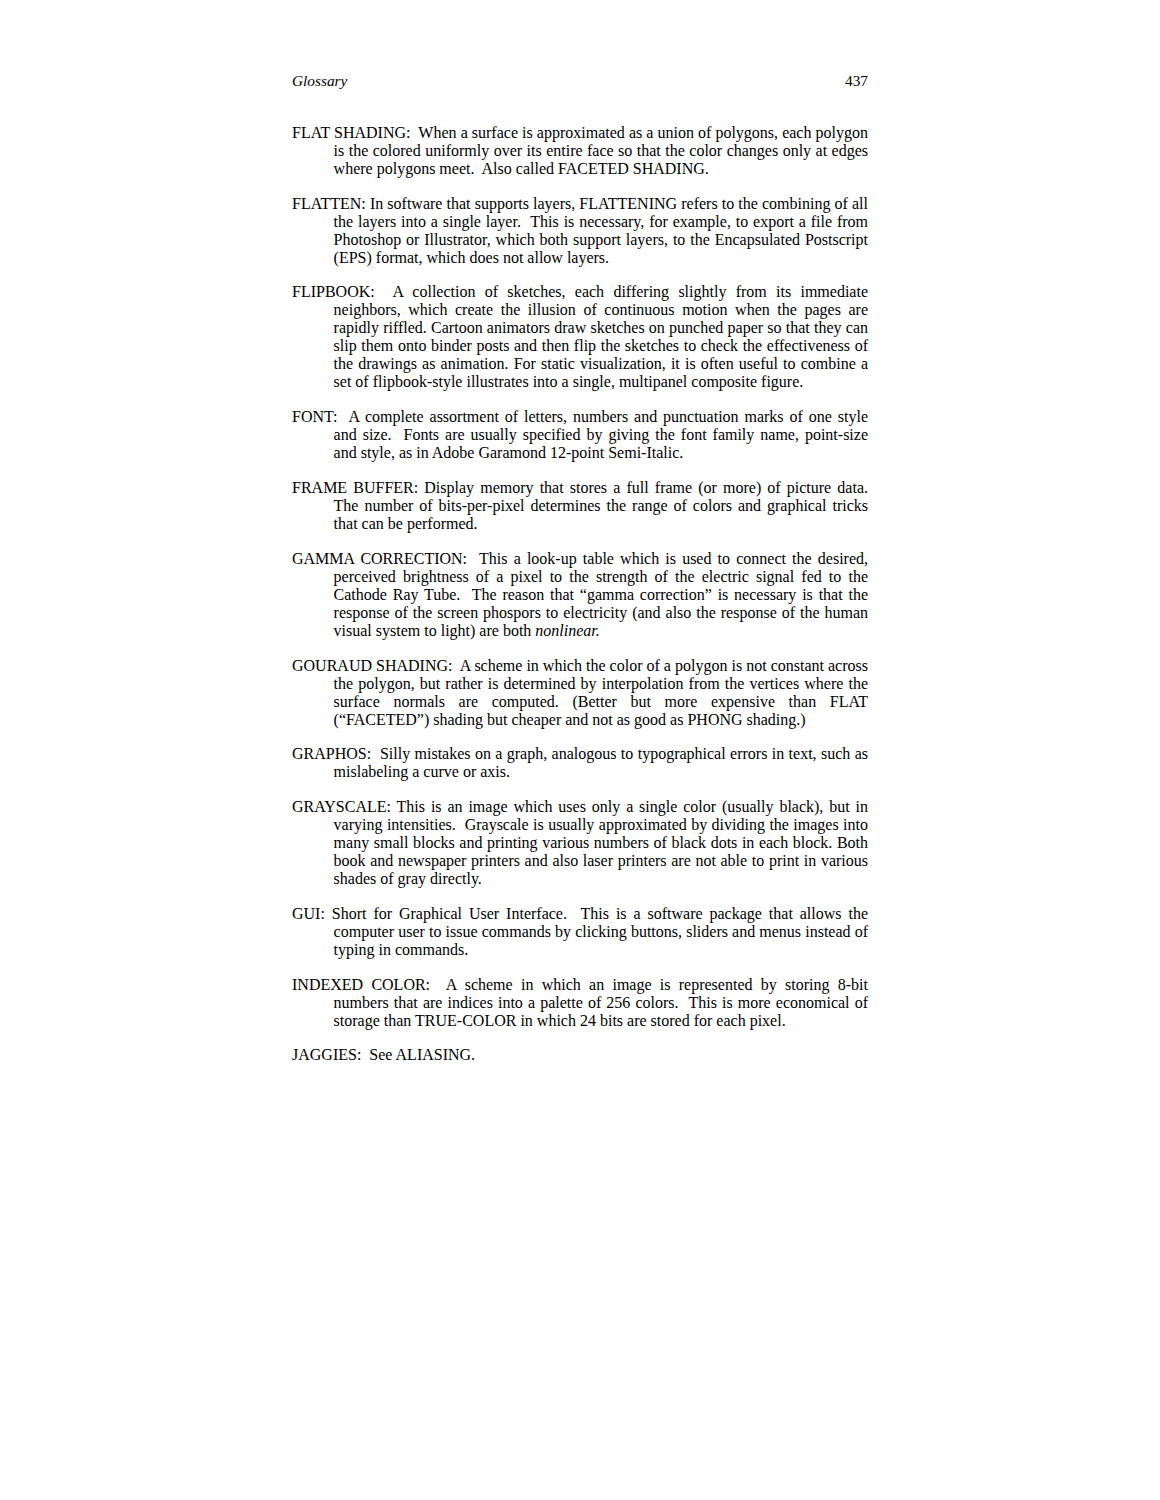Glossary 437
FLAT SHADING: When a surface is approximated as a union of polygons, each polygon is the colored uniformly over its entire face so that the color changes only at edges where polygons meet. Also called FACETED SHADING.
FLATTEN: In software that supports layers, FLATTENING refers to the combining of all the layers into a single layer. This is necessary, for example, to export a file from Photoshop or Illustrator, which both support layers, to the Encapsulated Postscript (EPS) format, which does not allow layers.
FLIPBOOK: A collection of sketches, each differing slightly from its immediate neighbors, which create the illusion of continuous motion when the pages are rapidly riffled. Cartoon animators draw sketches on punched paper so that they can slip them onto binder posts and then flip the sketches to check the effectiveness of the drawings as animation. For static visualization, it is often useful to combine a set of flipbook-style illustrates into a single, multipanel composite figure.
FONT: A complete assortment of letters, numbers and punctuation marks of one style and size. Fonts are usually specified by giving the font family name, point-size and style, as in Adobe Garamond 12-point Semi-Italic.
FRAME BUFFER: Display memory that stores a full frame (or more) of picture data. The number of bits-per-pixel determines the range of colors and graphical tricks that can be performed.
GAMMA CORRECTION: This a look-up table which is used to connect the desired, perceived brightness of a pixel to the strength of the electric signal fed to the Cathode Ray Tube. The reason that “gamma correction” is necessary is that the response of the screen phospors to electricity (and also the response of the human visual system to light) are both nonlinear.
GOURAUD SHADING: A scheme in which the color of a polygon is not constant across the polygon, but rather is determined by interpolation from the vertices where the surface normals are computed. (Better but more expensive than FLAT (“FACETED”) shading but cheaper and not as good as PHONG shading.)
GRAPHOS: Silly mistakes on a graph, analogous to typographical errors in text, such as mislabeling a curve or axis.
GRAYSCALE: This is an image which uses only a single color (usually black), but in varying intensities. Grayscale is usually approximated by dividing the images into many small blocks and printing various numbers of black dots in each block. Both book and newspaper printers and also laser printers are not able to print in various shades of gray directly.
GUI: Short for Graphical User Interface. This is a software package that allows the computer user to issue commands by clicking buttons, sliders and menus instead of typing in commands.
INDEXED COLOR: A scheme in which an image is represented by storing 8-bit numbers that are indices into a palette of 256 colors. This is more economical of storage than TRUE-COLOR in which 24 bits are stored for each pixel.
JAGGIES: See ALIASING.